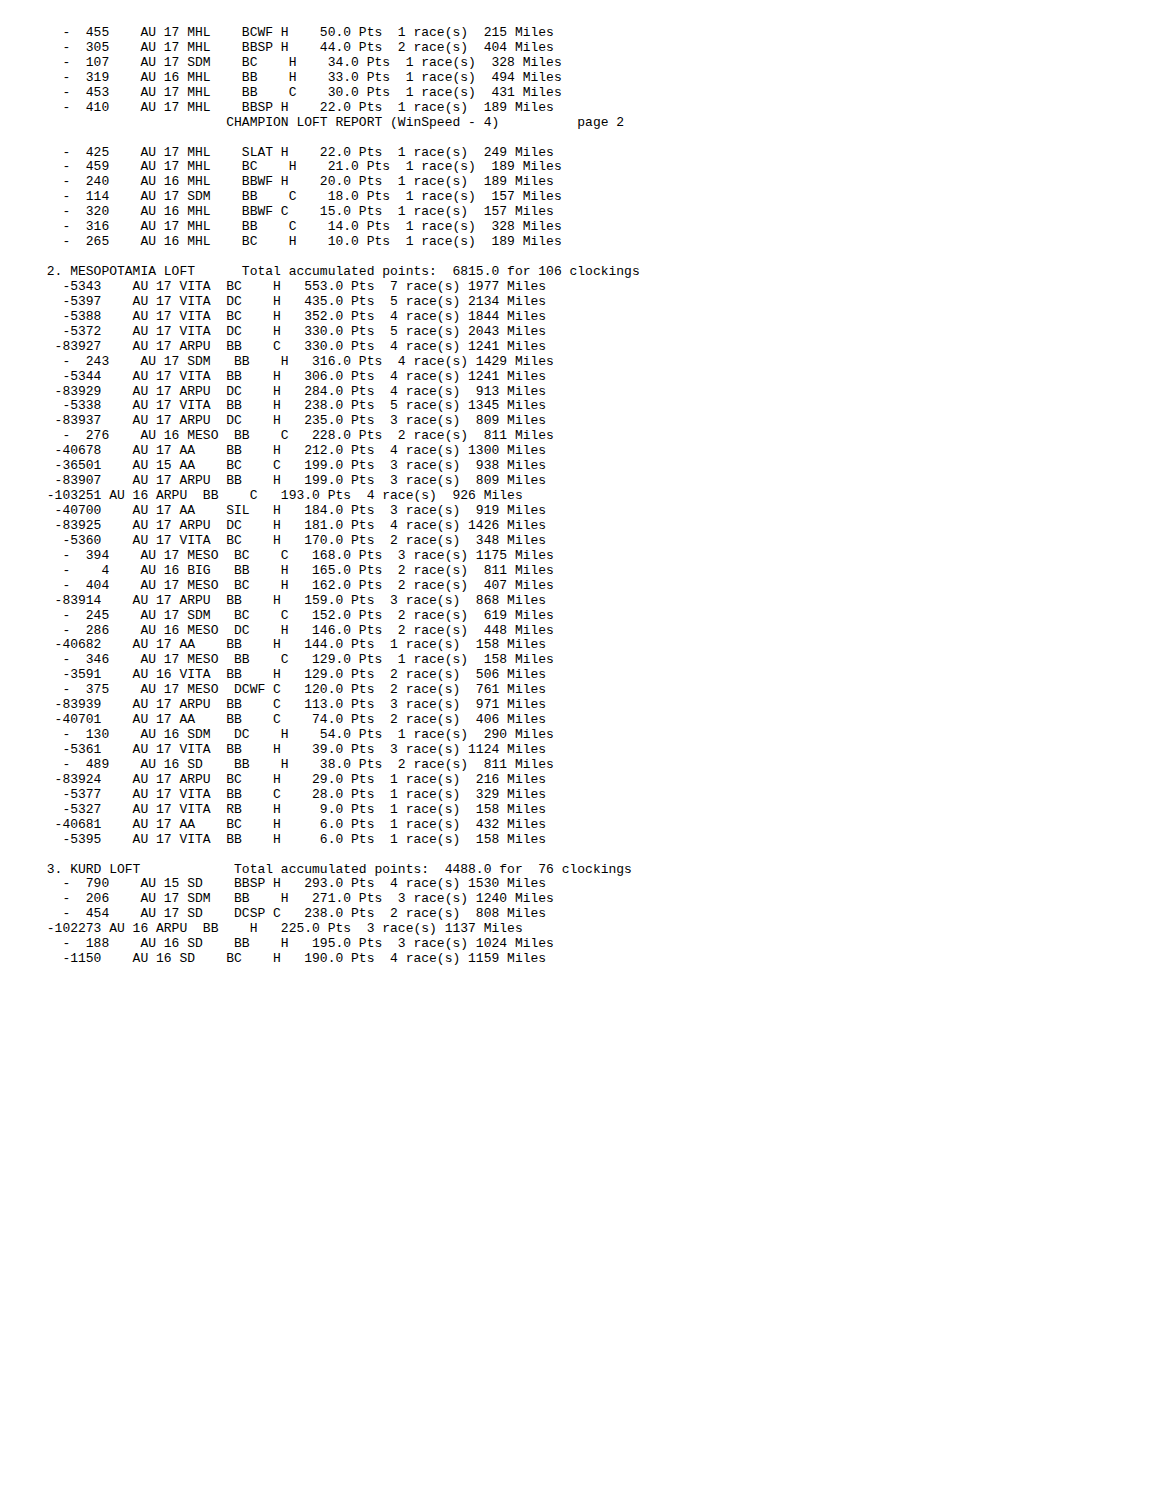-  455    AU 17 MHL    BCWF H    50.0 Pts  1 race(s)  215 Miles
   -  305    AU 17 MHL    BBSP H    44.0 Pts  2 race(s)  404 Miles
   -  107    AU 17 SDM    BC    H    34.0 Pts  1 race(s)  328 Miles
   -  319    AU 16 MHL    BB    H    33.0 Pts  1 race(s)  494 Miles
   -  453    AU 17 MHL    BB    C    30.0 Pts  1 race(s)  431 Miles
   -  410    AU 17 MHL    BBSP H    22.0 Pts  1 race(s)  189 Miles
                        CHAMPION LOFT REPORT (WinSpeed - 4)          page 2

   -  425    AU 17 MHL    SLAT H    22.0 Pts  1 race(s)  249 Miles
   -  459    AU 17 MHL    BC    H    21.0 Pts  1 race(s)  189 Miles
   -  240    AU 16 MHL    BBWF H    20.0 Pts  1 race(s)  189 Miles
   -  114    AU 17 SDM    BB    C    18.0 Pts  1 race(s)  157 Miles
   -  320    AU 16 MHL    BBWF C    15.0 Pts  1 race(s)  157 Miles
   -  316    AU 17 MHL    BB    C    14.0 Pts  1 race(s)  328 Miles
   -  265    AU 16 MHL    BC    H    10.0 Pts  1 race(s)  189 Miles

 2. MESOPOTAMIA LOFT      Total accumulated points:  6815.0 for 106 clockings
   -5343    AU 17 VITA  BC    H   553.0 Pts  7 race(s) 1977 Miles
   -5397    AU 17 VITA  DC    H   435.0 Pts  5 race(s) 2134 Miles
   -5388    AU 17 VITA  BC    H   352.0 Pts  4 race(s) 1844 Miles
   -5372    AU 17 VITA  DC    H   330.0 Pts  5 race(s) 2043 Miles
  -83927    AU 17 ARPU  BB    C   330.0 Pts  4 race(s) 1241 Miles
   -  243    AU 17 SDM   BB    H   316.0 Pts  4 race(s) 1429 Miles
   -5344    AU 17 VITA  BB    H   306.0 Pts  4 race(s) 1241 Miles
  -83929    AU 17 ARPU  DC    H   284.0 Pts  4 race(s)  913 Miles
   -5338    AU 17 VITA  BB    H   238.0 Pts  5 race(s) 1345 Miles
  -83937    AU 17 ARPU  DC    H   235.0 Pts  3 race(s)  809 Miles
   -  276    AU 16 MESO  BB    C   228.0 Pts  2 race(s)  811 Miles
  -40678    AU 17 AA    BB    H   212.0 Pts  4 race(s) 1300 Miles
  -36501    AU 15 AA    BC    C   199.0 Pts  3 race(s)  938 Miles
  -83907    AU 17 ARPU  BB    H   199.0 Pts  3 race(s)  809 Miles
 -103251 AU 16 ARPU  BB    C   193.0 Pts  4 race(s)  926 Miles
  -40700    AU 17 AA    SIL   H   184.0 Pts  3 race(s)  919 Miles
  -83925    AU 17 ARPU  DC    H   181.0 Pts  4 race(s) 1426 Miles
   -5360    AU 17 VITA  BC    H   170.0 Pts  2 race(s)  348 Miles
   -  394    AU 17 MESO  BC    C   168.0 Pts  3 race(s) 1175 Miles
   -    4    AU 16 BIG   BB    H   165.0 Pts  2 race(s)  811 Miles
   -  404    AU 17 MESO  BC    H   162.0 Pts  2 race(s)  407 Miles
  -83914    AU 17 ARPU  BB    H   159.0 Pts  3 race(s)  868 Miles
   -  245    AU 17 SDM   BC    C   152.0 Pts  2 race(s)  619 Miles
   -  286    AU 16 MESO  DC    H   146.0 Pts  2 race(s)  448 Miles
  -40682    AU 17 AA    BB    H   144.0 Pts  1 race(s)  158 Miles
   -  346    AU 17 MESO  BB    C   129.0 Pts  1 race(s)  158 Miles
   -3591    AU 16 VITA  BB    H   129.0 Pts  2 race(s)  506 Miles
   -  375    AU 17 MESO  DCWF C   120.0 Pts  2 race(s)  761 Miles
  -83939    AU 17 ARPU  BB    C   113.0 Pts  3 race(s)  971 Miles
  -40701    AU 17 AA    BB    C    74.0 Pts  2 race(s)  406 Miles
   -  130    AU 16 SDM   DC    H    54.0 Pts  1 race(s)  290 Miles
   -5361    AU 17 VITA  BB    H    39.0 Pts  3 race(s) 1124 Miles
   -  489    AU 16 SD    BB    H    38.0 Pts  2 race(s)  811 Miles
  -83924    AU 17 ARPU  BC    H    29.0 Pts  1 race(s)  216 Miles
   -5377    AU 17 VITA  BB    C    28.0 Pts  1 race(s)  329 Miles
   -5327    AU 17 VITA  RB    H     9.0 Pts  1 race(s)  158 Miles
  -40681    AU 17 AA    BC    H     6.0 Pts  1 race(s)  432 Miles
   -5395    AU 17 VITA  BB    H     6.0 Pts  1 race(s)  158 Miles

 3. KURD LOFT            Total accumulated points:  4488.0 for  76 clockings
   -  790    AU 15 SD    BBSP H   293.0 Pts  4 race(s) 1530 Miles
   -  206    AU 17 SDM   BB    H   271.0 Pts  3 race(s) 1240 Miles
   -  454    AU 17 SD    DCSP C   238.0 Pts  2 race(s)  808 Miles
 -102273 AU 16 ARPU  BB    H   225.0 Pts  3 race(s) 1137 Miles
   -  188    AU 16 SD    BB    H   195.0 Pts  3 race(s) 1024 Miles
   -1150    AU 16 SD    BC    H   190.0 Pts  4 race(s) 1159 Miles